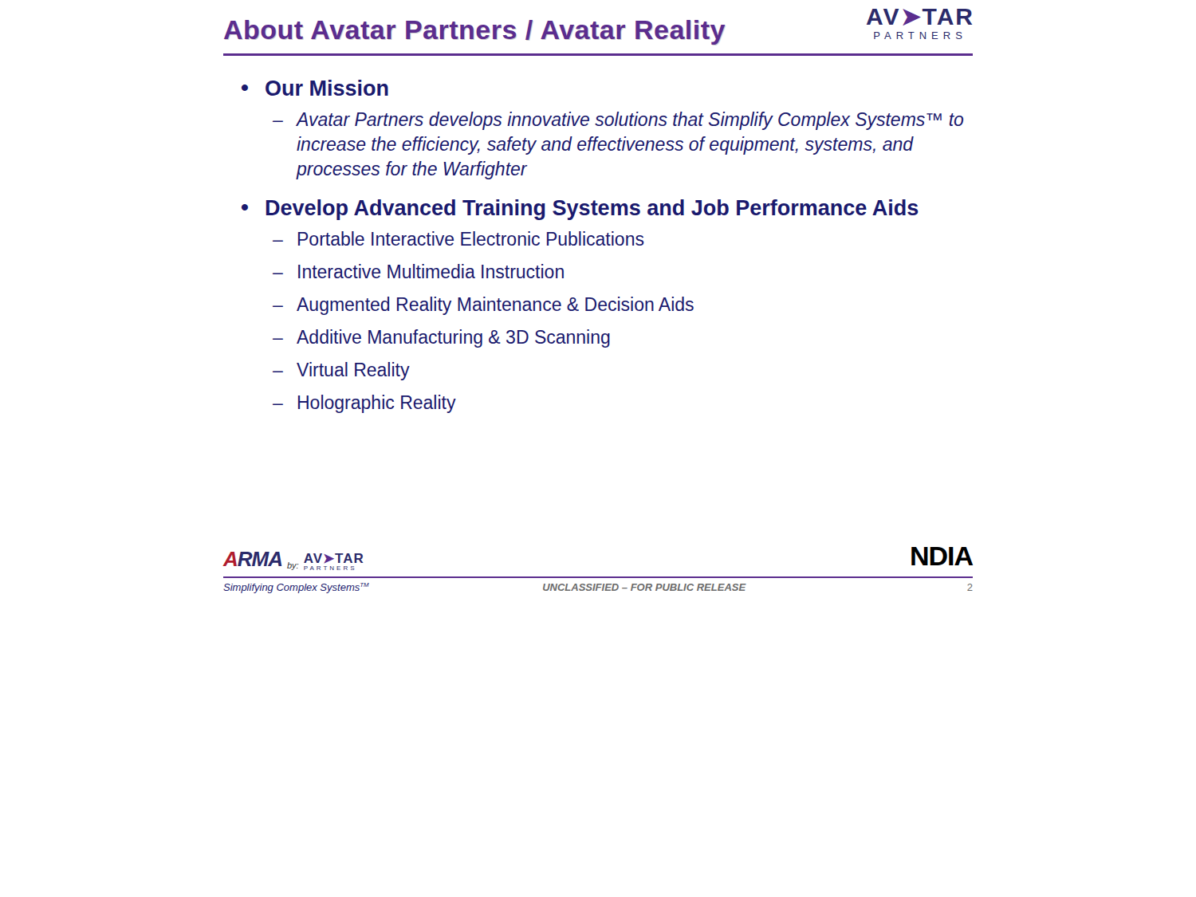About Avatar Partners / Avatar Reality
AV➤TAR
PARTNERS
Our Mission
Avatar Partners develops innovative solutions that Simplify Complex Systems™ to increase the efficiency, safety and effectiveness of equipment, systems, and processes for the Warfighter
Develop Advanced Training Systems and Job Performance Aids
Portable Interactive Electronic Publications
Interactive Multimedia Instruction
Augmented Reality Maintenance & Decision Aids
Additive Manufacturing & 3D Scanning
Virtual Reality
Holographic Reality
ARMA
by:
AV➤TAR
PARTNERS
NDIA
Simplifying Complex SystemsTM
UNCLASSIFIED – FOR PUBLIC RELEASE
2